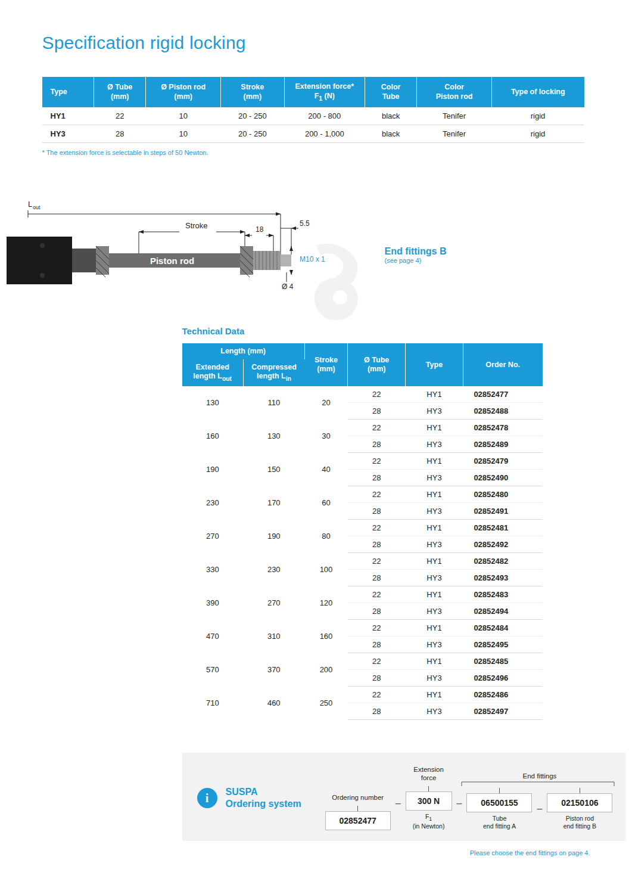Specification rigid locking
| Type | Ø Tube (mm) | Ø Piston rod (mm) | Stroke (mm) | Extension force* F 1 (N) | Color Tube | Color Piston rod | Type of locking |
| --- | --- | --- | --- | --- | --- | --- | --- |
| HY1 | 22 | 10 | 20 - 250 | 200 - 800 | black | Tenifer | rigid |
| HY3 | 28 | 10 | 20 - 250 | 200 - 1,000 | black | Tenifer | rigid |
* The extension force is selectable in steps of 50 Newton.
L out Stroke 18 5.5 Piston rod M10 x 1 Ø 4
End fittings B(see page 4)
Technical Data
| Length (mm) | Stroke (mm) | Ø Tube (mm) | Type | Order No. |
| --- | --- | --- | --- | --- |
| Extended length L out | Compressed length L in |
| 130 | 110 | 20 | 22 | HY1 | 02852477 |
| 28 | HY3 | 02852488 |
| 160 | 130 | 30 | 22 | HY1 | 02852478 |
| 28 | HY3 | 02852489 |
| 190 | 150 | 40 | 22 | HY1 | 02852479 |
| 28 | HY3 | 02852490 |
| 230 | 170 | 60 | 22 | HY1 | 02852480 |
| 28 | HY3 | 02852491 |
| 270 | 190 | 80 | 22 | HY1 | 02852481 |
| 28 | HY3 | 02852492 |
| 330 | 230 | 100 | 22 | HY1 | 02852482 |
| 28 | HY3 | 02852493 |
| 390 | 270 | 120 | 22 | HY1 | 02852483 |
| 28 | HY3 | 02852494 |
| 470 | 310 | 160 | 22 | HY1 | 02852484 |
| 28 | HY3 | 02852495 |
| 570 | 370 | 200 | 22 | HY1 | 02852485 |
| 28 | HY3 | 02852496 |
| 710 | 460 | 250 | 22 | HY1 | 02852486 |
| 28 | HY3 | 02852497 |
i
SUSPA
Ordering system
Ordering number
02852477
–
Extension
force
300 N
F1
(in Newton)
–
End fittings
06500155
Tube
end fitting A
–
02150106
Piston rod
end fitting B
Please choose the end fittings on page 4.